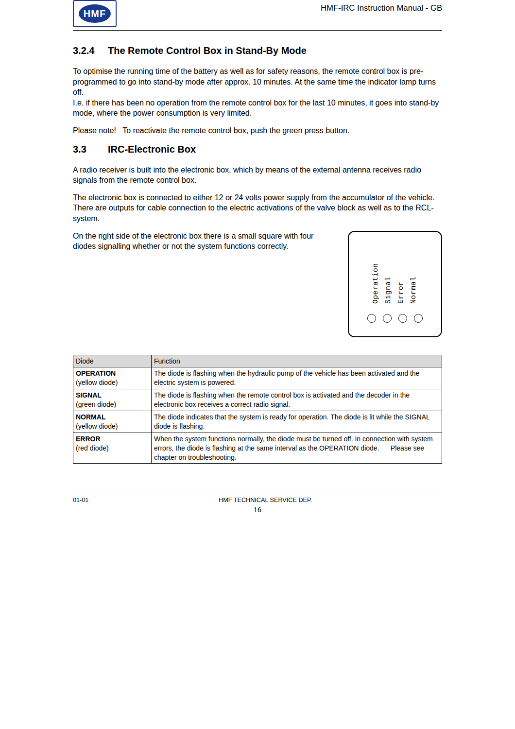HMF
HMF-IRC Instruction Manual - GB
3.2.4 The Remote Control Box in Stand-By Mode
To optimise the running time of the battery as well as for safety reasons, the remote control box is pre-programmed to go into stand-by mode after approx. 10 minutes. At the same time the indicator lamp turns off.
I.e. if there has been no operation from the remote control box for the last 10 minutes, it goes into stand-by mode, where the power consumption is very limited.
Please note! To reactivate the remote control box, push the green press button.
3.3 IRC-Electronic Box
A radio receiver is built into the electronic box, which by means of the external antenna receives radio signals from the remote control box.
The electronic box is connected to either 12 or 24 volts power supply from the accumulator of the vehicle. There are outputs for cable connection to the electric activations of the valve block as well as to the RCL-system.
Operation Signal Error Normal
On the right side of the electronic box there is a small square with four diodes signalling whether or not the system functions correctly.
| Diode | Function |
| --- | --- |
| OPERATION (yellow diode) | The diode is flashing when the hydraulic pump of the vehicle has been activated and the electric system is powered. |
| SIGNAL (green diode) | The diode is flashing when the remote control box is activated and the decoder in the electronic box receives a correct radio signal. |
| NORMAL (yellow diode) | The diode indicates that the system is ready for operation. The diode is lit while the SIGNAL diode is flashing. |
| ERROR (red diode) | When the system functions normally, the diode must be turned off. In connection with system errors, the diode is flashing at the same interval as the OPERATION diode. Please see chapter on troubleshooting. |
01-01 HMF TECHNICAL SERVICE DEP.
16